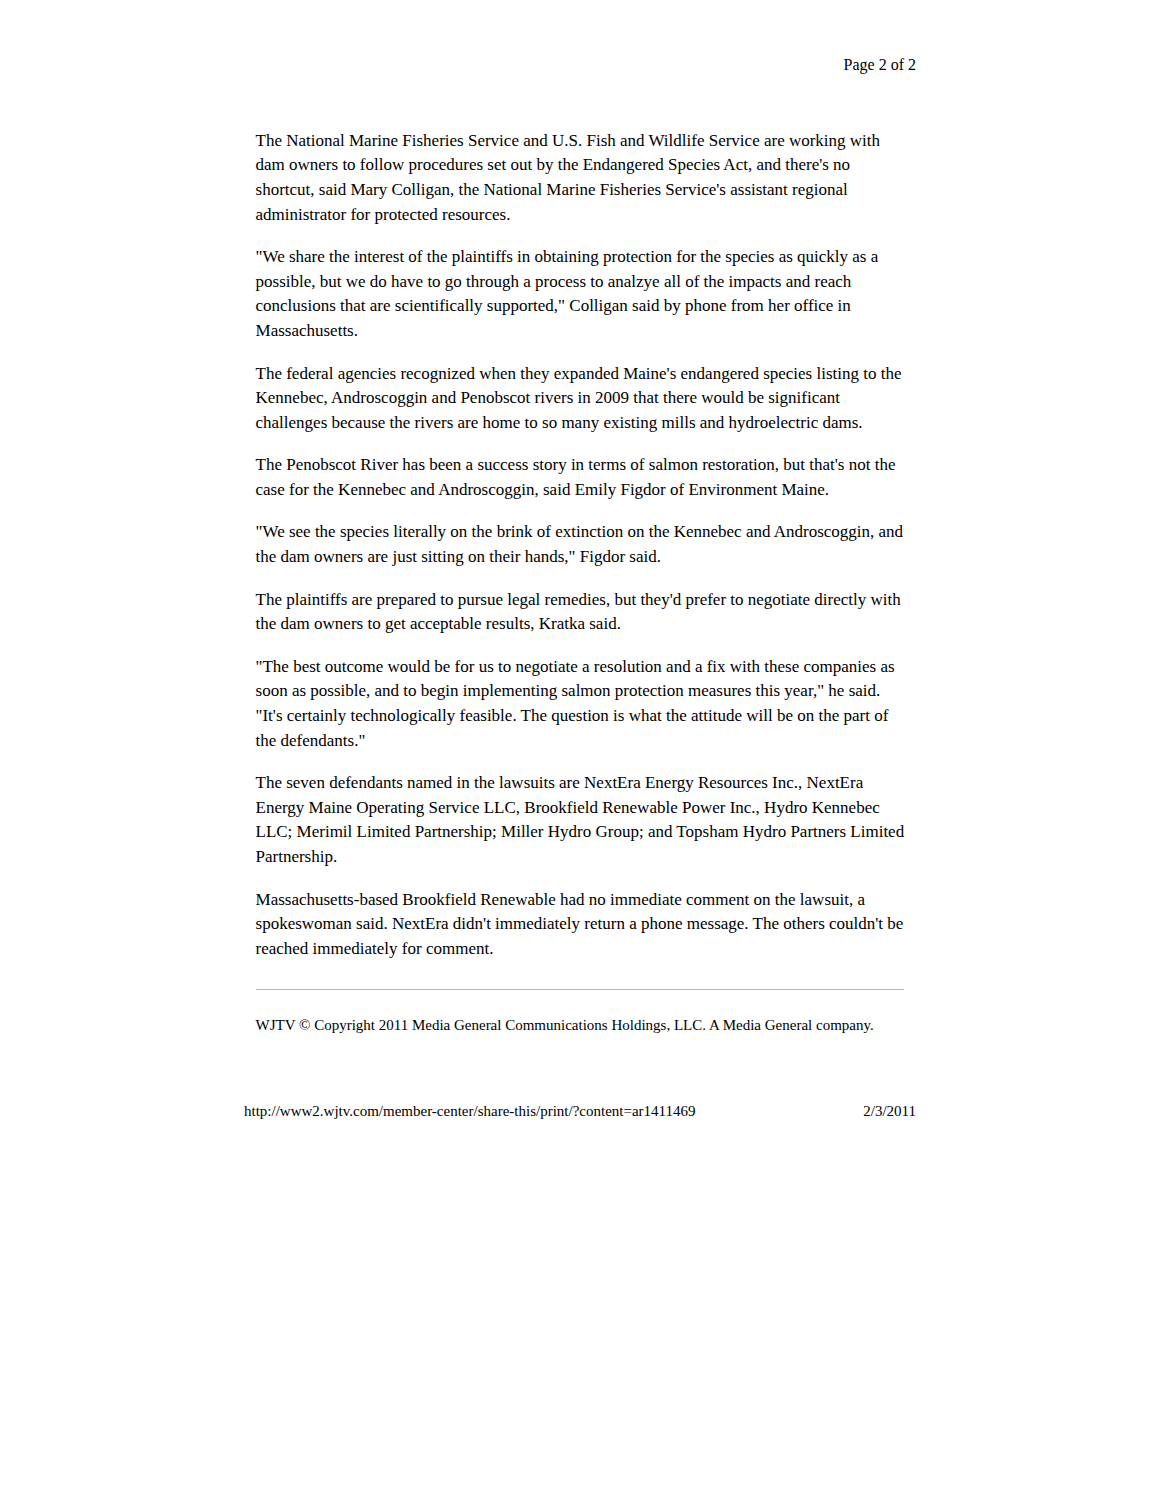Page 2 of 2
The National Marine Fisheries Service and U.S. Fish and Wildlife Service are working with dam owners to follow procedures set out by the Endangered Species Act, and there's no shortcut, said Mary Colligan, the National Marine Fisheries Service's assistant regional administrator for protected resources.
"We share the interest of the plaintiffs in obtaining protection for the species as quickly as a possible, but we do have to go through a process to analzye all of the impacts and reach conclusions that are scientifically supported," Colligan said by phone from her office in Massachusetts.
The federal agencies recognized when they expanded Maine's endangered species listing to the Kennebec, Androscoggin and Penobscot rivers in 2009 that there would be significant challenges because the rivers are home to so many existing mills and hydroelectric dams.
The Penobscot River has been a success story in terms of salmon restoration, but that's not the case for the Kennebec and Androscoggin, said Emily Figdor of Environment Maine.
"We see the species literally on the brink of extinction on the Kennebec and Androscoggin, and the dam owners are just sitting on their hands," Figdor said.
The plaintiffs are prepared to pursue legal remedies, but they'd prefer to negotiate directly with the dam owners to get acceptable results, Kratka said.
"The best outcome would be for us to negotiate a resolution and a fix with these companies as soon as possible, and to begin implementing salmon protection measures this year," he said. "It's certainly technologically feasible. The question is what the attitude will be on the part of the defendants."
The seven defendants named in the lawsuits are NextEra Energy Resources Inc., NextEra Energy Maine Operating Service LLC, Brookfield Renewable Power Inc., Hydro Kennebec LLC; Merimil Limited Partnership; Miller Hydro Group; and Topsham Hydro Partners Limited Partnership.
Massachusetts-based Brookfield Renewable had no immediate comment on the lawsuit, a spokeswoman said. NextEra didn't immediately return a phone message. The others couldn't be reached immediately for comment.
WJTV © Copyright 2011 Media General Communications Holdings, LLC. A Media General company.
http://www2.wjtv.com/member-center/share-this/print/?content=ar1411469 2/3/2011